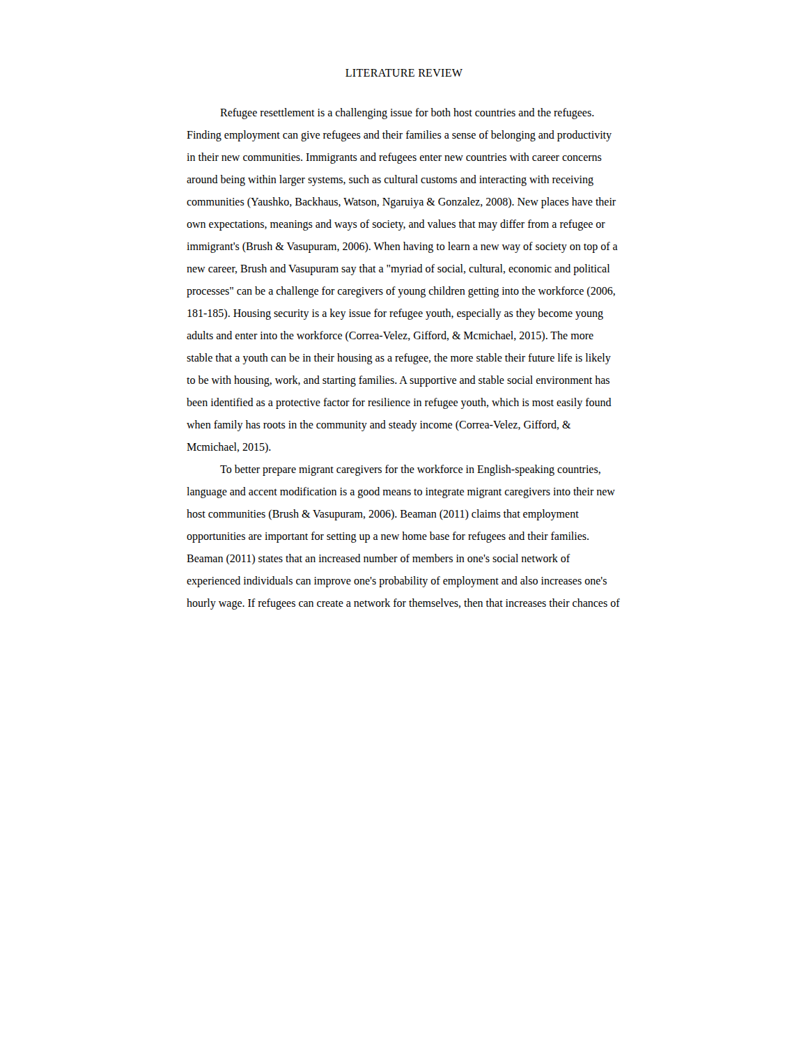LITERATURE REVIEW
Refugee resettlement is a challenging issue for both host countries and the refugees. Finding employment can give refugees and their families a sense of belonging and productivity in their new communities. Immigrants and refugees enter new countries with career concerns around being within larger systems, such as cultural customs and interacting with receiving communities (Yaushko, Backhaus, Watson, Ngaruiya & Gonzalez, 2008). New places have their own expectations, meanings and ways of society, and values that may differ from a refugee or immigrant's (Brush & Vasupuram, 2006). When having to learn a new way of society on top of a new career, Brush and Vasupuram say that a "myriad of social, cultural, economic and political processes" can be a challenge for caregivers of young children getting into the workforce (2006, 181-185). Housing security is a key issue for refugee youth, especially as they become young adults and enter into the workforce (Correa-Velez, Gifford, & Mcmichael, 2015). The more stable that a youth can be in their housing as a refugee, the more stable their future life is likely to be with housing, work, and starting families. A supportive and stable social environment has been identified as a protective factor for resilience in refugee youth, which is most easily found when family has roots in the community and steady income (Correa-Velez, Gifford, & Mcmichael, 2015).
To better prepare migrant caregivers for the workforce in English-speaking countries, language and accent modification is a good means to integrate migrant caregivers into their new host communities (Brush & Vasupuram, 2006). Beaman (2011) claims that employment opportunities are important for setting up a new home base for refugees and their families. Beaman (2011) states that an increased number of members in one's social network of experienced individuals can improve one's probability of employment and also increases one's hourly wage. If refugees can create a network for themselves, then that increases their chances of